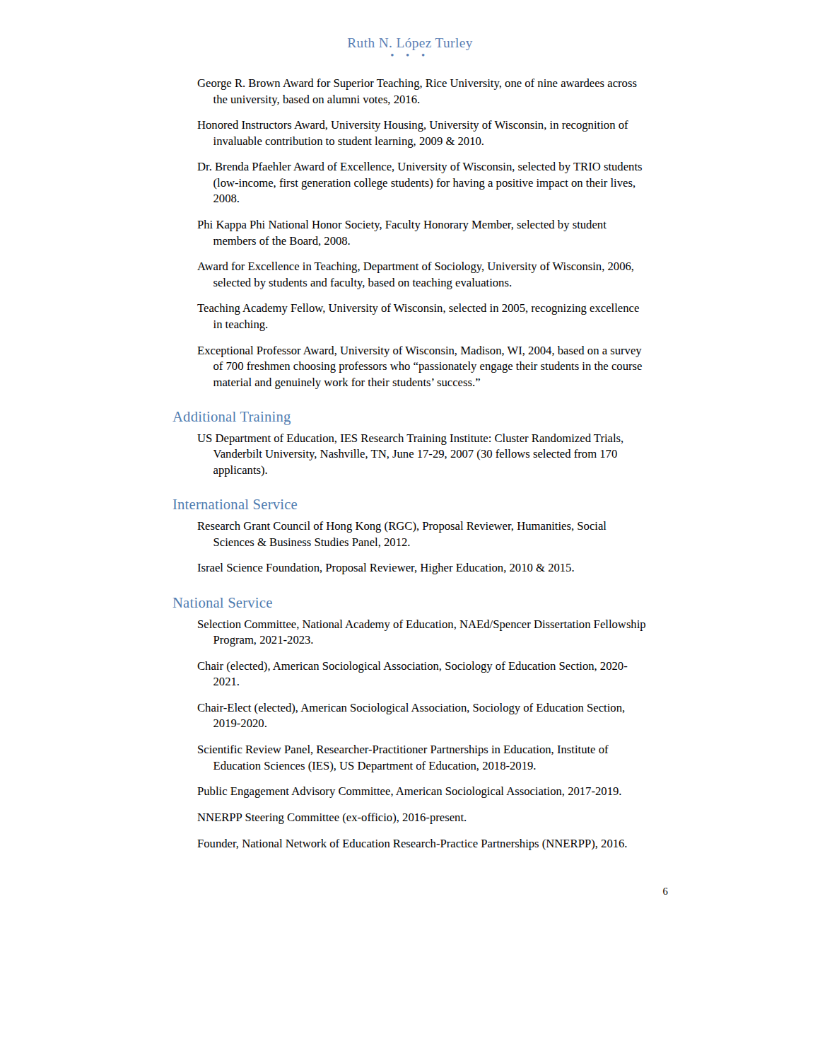Ruth N. López Turley
• • •
George R. Brown Award for Superior Teaching, Rice University, one of nine awardees across the university, based on alumni votes, 2016.
Honored Instructors Award, University Housing, University of Wisconsin, in recognition of invaluable contribution to student learning, 2009 & 2010.
Dr. Brenda Pfaehler Award of Excellence, University of Wisconsin, selected by TRIO students (low-income, first generation college students) for having a positive impact on their lives, 2008.
Phi Kappa Phi National Honor Society, Faculty Honorary Member, selected by student members of the Board, 2008.
Award for Excellence in Teaching, Department of Sociology, University of Wisconsin, 2006, selected by students and faculty, based on teaching evaluations.
Teaching Academy Fellow, University of Wisconsin, selected in 2005, recognizing excellence in teaching.
Exceptional Professor Award, University of Wisconsin, Madison, WI, 2004, based on a survey of 700 freshmen choosing professors who “passionately engage their students in the course material and genuinely work for their students’ success.”
Additional Training
US Department of Education, IES Research Training Institute: Cluster Randomized Trials, Vanderbilt University, Nashville, TN, June 17-29, 2007 (30 fellows selected from 170 applicants).
International Service
Research Grant Council of Hong Kong (RGC), Proposal Reviewer, Humanities, Social Sciences & Business Studies Panel, 2012.
Israel Science Foundation, Proposal Reviewer, Higher Education, 2010 & 2015.
National Service
Selection Committee, National Academy of Education, NAEd/Spencer Dissertation Fellowship Program, 2021-2023.
Chair (elected), American Sociological Association, Sociology of Education Section, 2020-2021.
Chair-Elect (elected), American Sociological Association, Sociology of Education Section, 2019-2020.
Scientific Review Panel, Researcher-Practitioner Partnerships in Education, Institute of Education Sciences (IES), US Department of Education, 2018-2019.
Public Engagement Advisory Committee, American Sociological Association, 2017-2019.
NNERPP Steering Committee (ex-officio), 2016-present.
Founder, National Network of Education Research-Practice Partnerships (NNERPP), 2016.
6